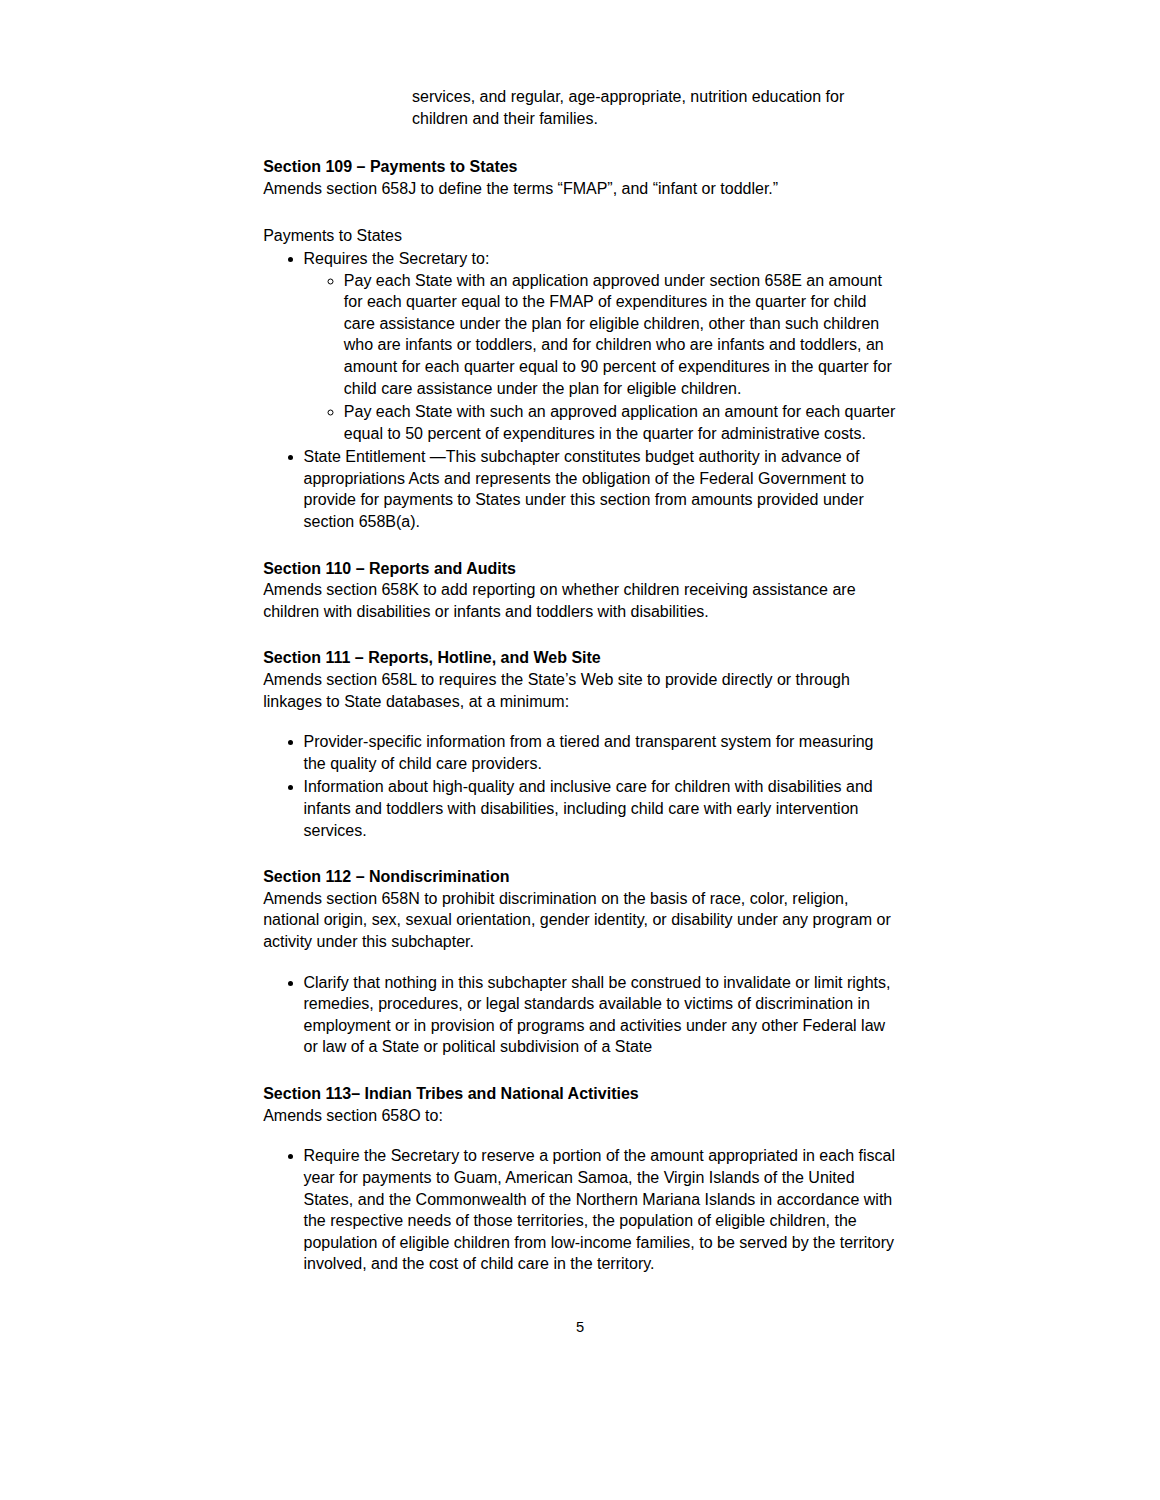services, and regular, age-appropriate, nutrition education for children and their families.
Section 109 – Payments to States
Amends section 658J to define the terms “FMAP”, and “infant or toddler.”
Payments to States
Requires the Secretary to:
Pay each State with an application approved under section 658E an amount for each quarter equal to the FMAP of expenditures in the quarter for child care assistance under the plan for eligible children, other than such children who are infants or toddlers, and for children who are infants and toddlers, an amount for each quarter equal to 90 percent of expenditures in the quarter for child care assistance under the plan for eligible children.
Pay each State with such an approved application an amount for each quarter equal to 50 percent of expenditures in the quarter for administrative costs.
State Entitlement —This subchapter constitutes budget authority in advance of appropriations Acts and represents the obligation of the Federal Government to provide for payments to States under this section from amounts provided under section 658B(a).
Section 110 – Reports and Audits
Amends section 658K to add reporting on whether children receiving assistance are children with disabilities or infants and toddlers with disabilities.
Section 111 – Reports, Hotline, and Web Site
Amends section 658L to requires the State’s Web site to provide directly or through linkages to State databases, at a minimum:
Provider-specific information from a tiered and transparent system for measuring the quality of child care providers.
Information about high-quality and inclusive care for children with disabilities and infants and toddlers with disabilities, including child care with early intervention services.
Section 112 – Nondiscrimination
Amends section 658N to prohibit discrimination on the basis of race, color, religion, national origin, sex, sexual orientation, gender identity, or disability under any program or activity under this subchapter.
Clarify that nothing in this subchapter shall be construed to invalidate or limit rights, remedies, procedures, or legal standards available to victims of discrimination in employment or in provision of programs and activities under any other Federal law or law of a State or political subdivision of a State
Section 113– Indian Tribes and National Activities
Amends section 658O to:
Require the Secretary to reserve a portion of the amount appropriated in each fiscal year for payments to Guam, American Samoa, the Virgin Islands of the United States, and the Commonwealth of the Northern Mariana Islands in accordance with the respective needs of those territories, the population of eligible children, the population of eligible children from low-income families, to be served by the territory involved, and the cost of child care in the territory.
5